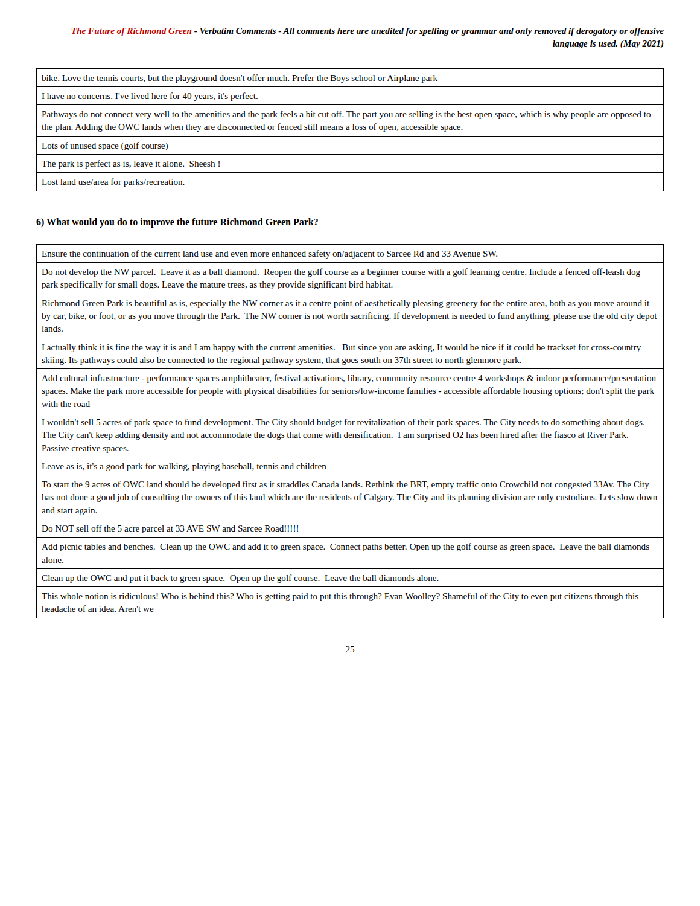The Future of Richmond Green - Verbatim Comments - All comments here are unedited for spelling or grammar and only removed if derogatory or offensive language is used. (May 2021)
| bike. Love the tennis courts, but the playground doesn't offer much. Prefer the Boys school or Airplane park |
| I have no concerns. I've lived here for 40 years, it's perfect. |
| Pathways do not connect very well to the amenities and the park feels a bit cut off. The part you are selling is the best open space, which is why people are opposed to the plan. Adding the OWC lands when they are disconnected or fenced still means a loss of open, accessible space. |
| Lots of unused space (golf course) |
| The park is perfect as is, leave it alone. Sheesh ! |
| Lost land use/area for parks/recreation. |
6) What would you do to improve the future Richmond Green Park?
| Ensure the continuation of the current land use and even more enhanced safety on/adjacent to Sarcee Rd and 33 Avenue SW. |
| Do not develop the NW parcel. Leave it as a ball diamond. Reopen the golf course as a beginner course with a golf learning centre. Include a fenced off-leash dog park specifically for small dogs. Leave the mature trees, as they provide significant bird habitat. |
| Richmond Green Park is beautiful as is, especially the NW corner as it a centre point of aesthetically pleasing greenery for the entire area, both as you move around it by car, bike, or foot, or as you move through the Park. The NW corner is not worth sacrificing. If development is needed to fund anything, please use the old city depot lands. |
| I actually think it is fine the way it is and I am happy with the current amenities. But since you are asking, It would be nice if it could be trackset for cross-country skiing. Its pathways could also be connected to the regional pathway system, that goes south on 37th street to north glenmore park. |
| Add cultural infrastructure - performance spaces amphitheater, festival activations, library, community resource centre 4 workshops & indoor performance/presentation spaces. Make the park more accessible for people with physical disabilities for seniors/low-income families - accessible affordable housing options; don't split the park with the road |
| I wouldn't sell 5 acres of park space to fund development. The City should budget for revitalization of their park spaces. The City needs to do something about dogs. The City can't keep adding density and not accommodate the dogs that come with densification. I am surprised O2 has been hired after the fiasco at River Park. Passive creative spaces. |
| Leave as is, it's a good park for walking, playing baseball, tennis and children |
| To start the 9 acres of OWC land should be developed first as it straddles Canada lands. Rethink the BRT, empty traffic onto Crowchild not congested 33Av. The City has not done a good job of consulting the owners of this land which are the residents of Calgary. The City and its planning division are only custodians. Lets slow down and start again. |
| Do NOT sell off the 5 acre parcel at 33 AVE SW and Sarcee Road!!!!! |
| Add picnic tables and benches. Clean up the OWC and add it to green space. Connect paths better. Open up the golf course as green space. Leave the ball diamonds alone. |
| Clean up the OWC and put it back to green space. Open up the golf course. Leave the ball diamonds alone. |
| This whole notion is ridiculous! Who is behind this? Who is getting paid to put this through? Evan Woolley? Shameful of the City to even put citizens through this headache of an idea. Aren't we |
25